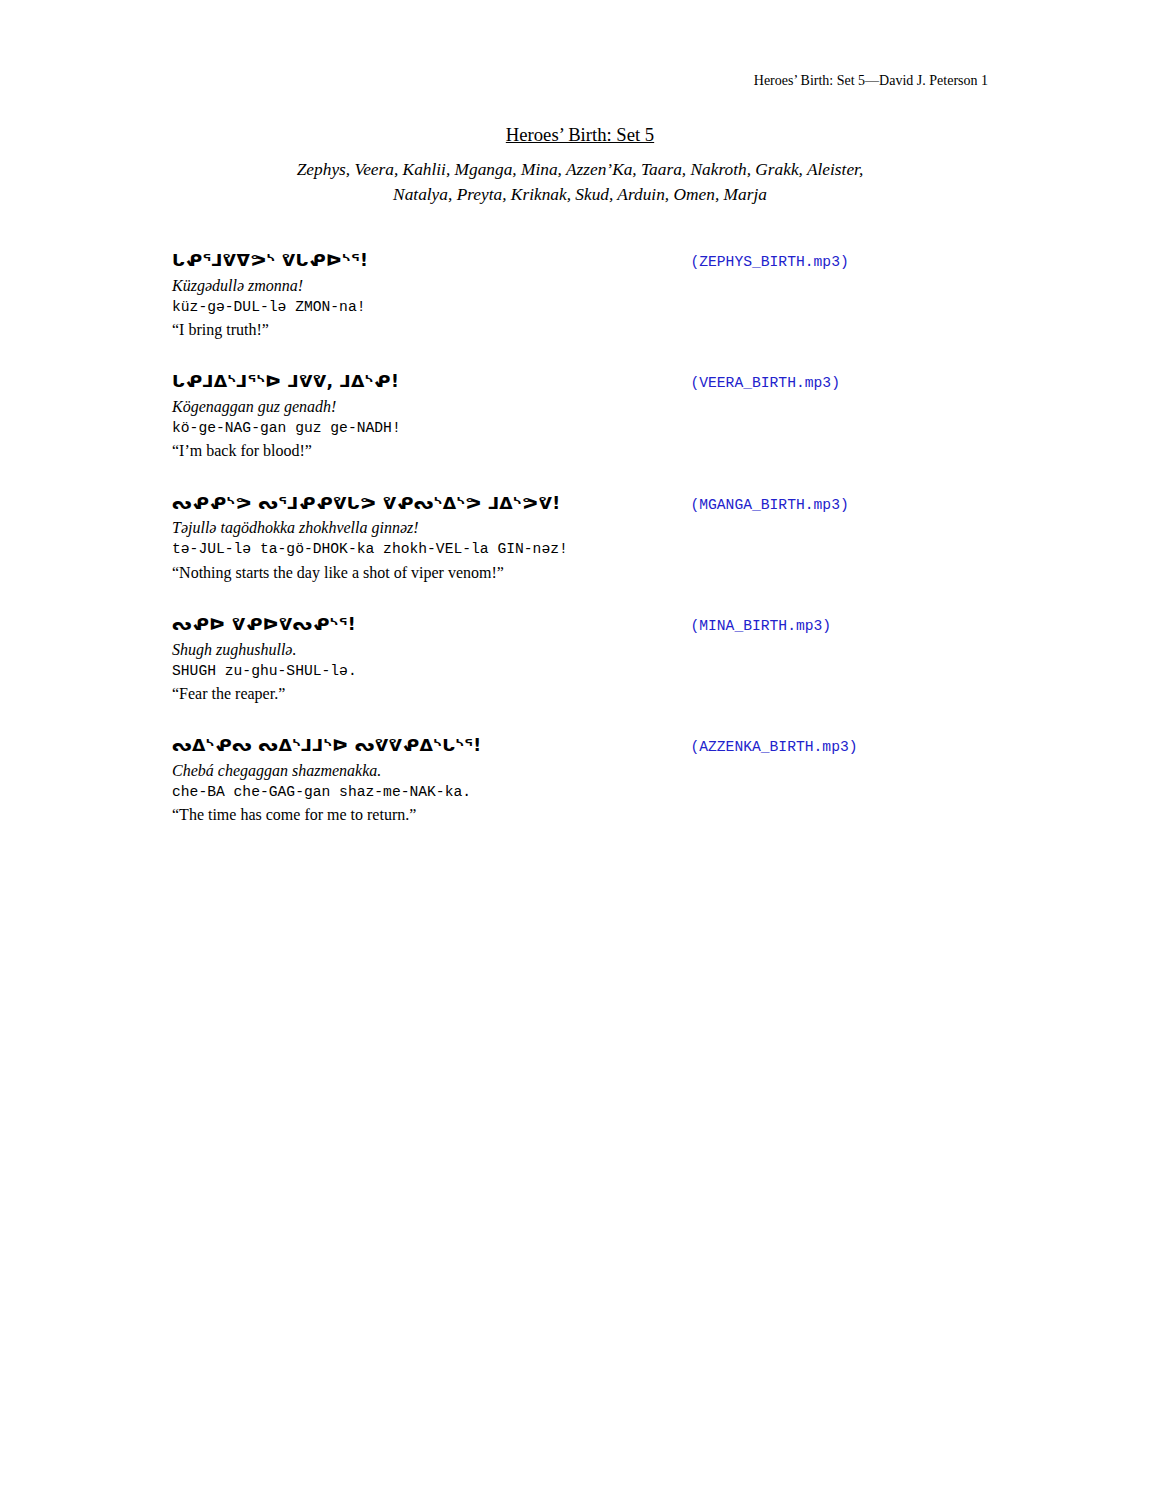Heroes’ Birth: Set 5—David J. Peterson 1
Heroes’ Birth: Set 5
Zephys, Veera, Kahlii, Mganga, Mina, Azzen’Ka, Taara, Nakroth, Grakk, Aleister,
Natalya, Preyta, Kriknak, Skud, Arduin, Omen, Marja
ᒐᕵᕐᒧᕓᐁᕗᔅ ᕓᒐᕵᐅᔅᕐ! (ZEPHYS_BIRTH.mp3)
Küzgədullə zmonna!
küz-gə-DUL-lə ZMON-na!
“I bring truth!”
ᒐᕵᒧᐃᔅᒧᕐᔅᐅ ᒧᕓᕓ, ᒧᐃᔅᕵ! (VEERA_BIRTH.mp3)
Kögenaggan guz genadh!
kö-ge-NAG-gan guz ge-NADH!
“I’m back for blood!”
ᔓᕵᕵᔅᕗ ᔓᕐᒧᕵᕵᕓᒐᕗ ᕓᕵᔓᔅᐃᔅᕗ ᒧᐃᔅᕗᕓ! (MGANGA_BIRTH.mp3)
Təjullə tagödhokka zhokhvella ginnəz!
tə-JUL-lə ta-gö-DHOK-ka zhokh-VEL-la GIN-nəz!
“Nothing starts the day like a shot of viper venom!”
ᔓᕵᐅ ᕓᕵᐅᕓᔓᕵᔅᕐ! (MINA_BIRTH.mp3)
Shugh zughushullə.
SHUGH zu-ghu-SHUL-lə.
“Fear the reaper.”
ᔓᐃᔅᕵᔓ ᔓᐃᔅᒧᒧᔅᐅ ᔓᕓᕓᕵᐃᔅᒐᔅᕐ! (AZZENKA_BIRTH.mp3)
Chebá chegaggan shazmenakka.
che-BA che-GAG-gan shaz-me-NAK-ka.
“The time has come for me to return.”